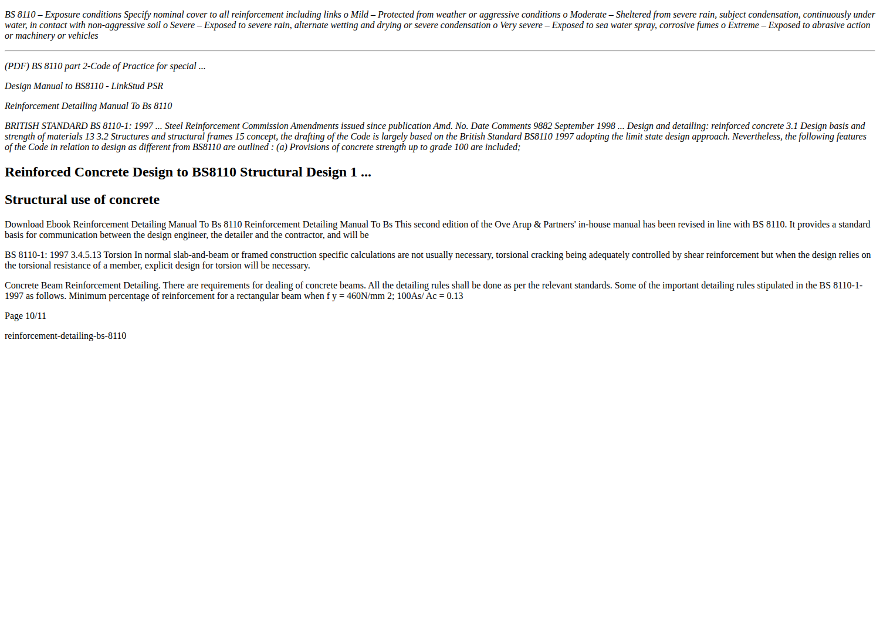BS 8110 – Exposure conditions Specify nominal cover to all reinforcement including links o Mild – Protected from weather or aggressive conditions o Moderate – Sheltered from severe rain, subject condensation, continuously under water, in contact with non-aggressive soil o Severe – Exposed to severe rain, alternate wetting and drying or severe condensation o Very severe – Exposed to sea water spray, corrosive fumes o Extreme – Exposed to abrasive action or machinery or vehicles
(PDF) BS 8110 part 2-Code of Practice for special ...
Design Manual to BS8110 - LinkStud PSR
Reinforcement Detailing Manual To Bs 8110
BRITISH STANDARD BS 8110-1: 1997 ... Steel Reinforcement Commission Amendments issued since publication Amd. No. Date Comments 9882 September 1998 ... Design and detailing: reinforced concrete 3.1 Design basis and strength of materials 13 3.2 Structures and structural frames 15 concept, the drafting of the Code is largely based on the British Standard BS8110 1997 adopting the limit state design approach. Nevertheless, the following features of the Code in relation to design as different from BS8110 are outlined : (a) Provisions of concrete strength up to grade 100 are included;
Reinforced Concrete Design to BS8110 Structural Design 1 ...
Structural use of concrete
Download Ebook Reinforcement Detailing Manual To Bs 8110 Reinforcement Detailing Manual To Bs This second edition of the Ove Arup & Partners' in-house manual has been revised in line with BS 8110. It provides a standard basis for communication between the design engineer, the detailer and the contractor, and will be
BS 8110-1: 1997 3.4.5.13 Torsion In normal slab-and-beam or framed construction specific calculations are not usually necessary, torsional cracking being adequately controlled by shear reinforcement but when the design relies on the torsional resistance of a member, explicit design for torsion will be necessary.
Concrete Beam Reinforcement Detailing. There are requirements for dealing of concrete beams. All the detailing rules shall be done as per the relevant standards. Some of the important detailing rules stipulated in the BS 8110-1-1997 as follows. Minimum percentage of reinforcement for a rectangular beam when f y = 460N/mm 2; 100As/ Ac = 0.13
Page 10/11
reinforcement-detailing-bs-8110